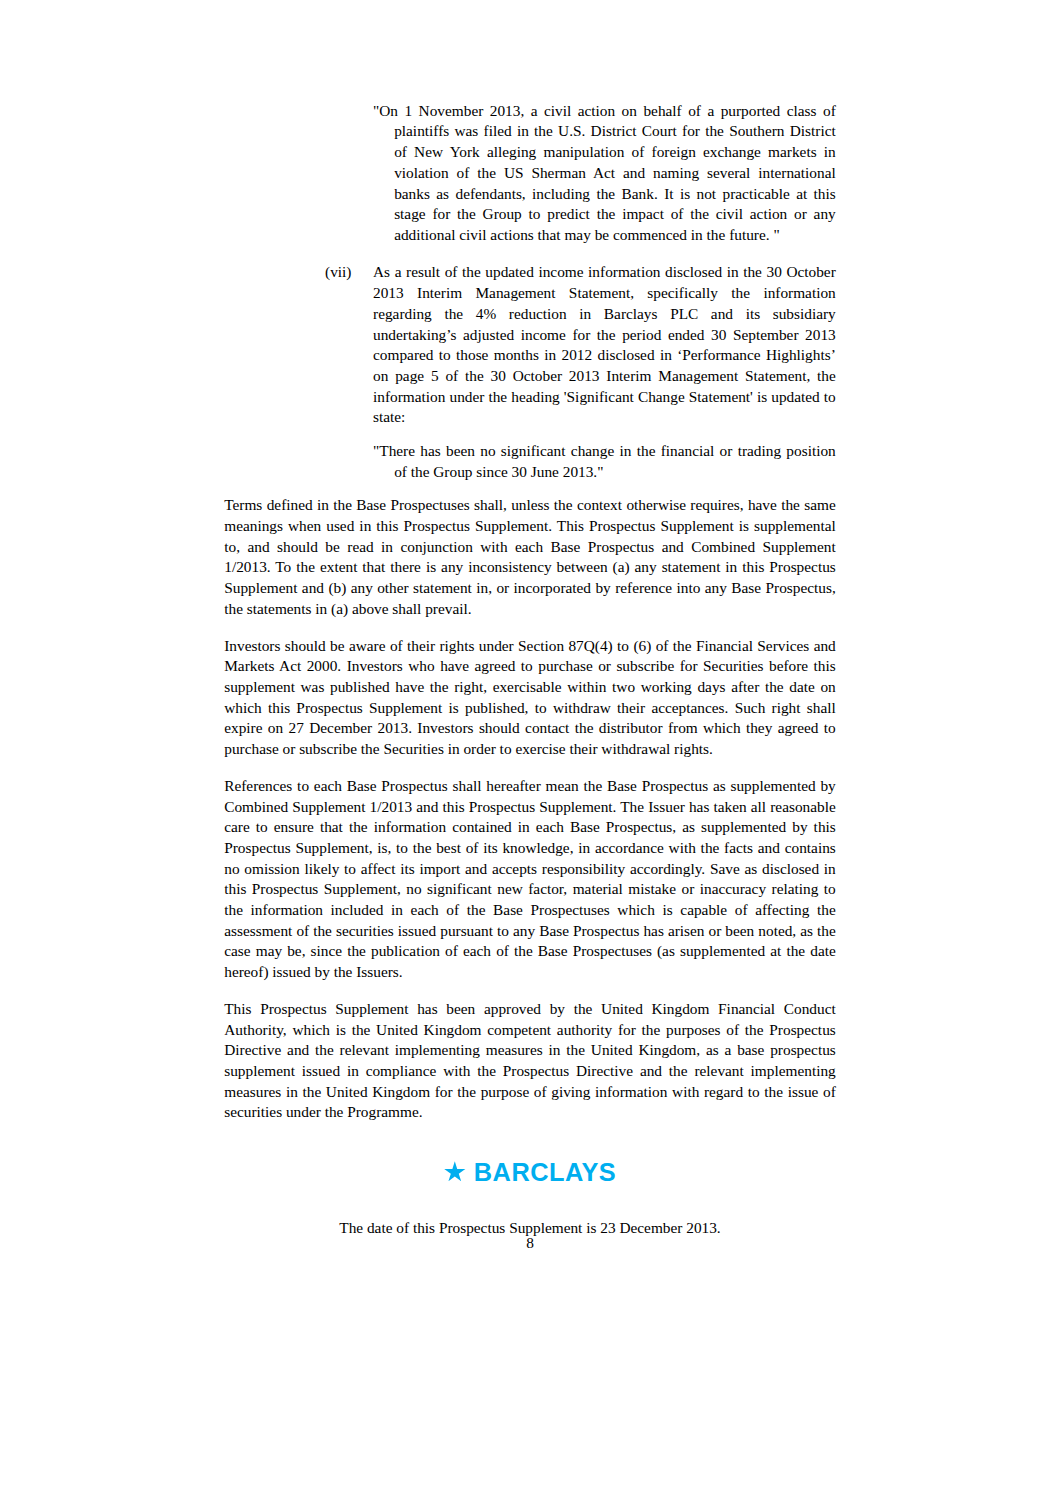"On 1 November 2013, a civil action on behalf of a purported class of plaintiffs was filed in the U.S. District Court for the Southern District of New York alleging manipulation of foreign exchange markets in violation of the US Sherman Act and naming several international banks as defendants, including the Bank. It is not practicable at this stage for the Group to predict the impact of the civil action or any additional civil actions that may be commenced in the future. "
(vii)
As a result of the updated income information disclosed in the 30 October 2013 Interim Management Statement, specifically the information regarding the 4% reduction in Barclays PLC and its subsidiary undertaking’s adjusted income for the period ended 30 September 2013 compared to those months in 2012 disclosed in ‘Performance Highlights’ on page 5 of the 30 October 2013 Interim Management Statement, the information under the heading 'Significant Change Statement' is updated to state:
"There has been no significant change in the financial or trading position of the Group since 30 June 2013."
Terms defined in the Base Prospectuses shall, unless the context otherwise requires, have the same meanings when used in this Prospectus Supplement. This Prospectus Supplement is supplemental to, and should be read in conjunction with each Base Prospectus and Combined Supplement 1/2013. To the extent that there is any inconsistency between (a) any statement in this Prospectus Supplement and (b) any other statement in, or incorporated by reference into any Base Prospectus, the statements in (a) above shall prevail.
Investors should be aware of their rights under Section 87Q(4) to (6) of the Financial Services and Markets Act 2000. Investors who have agreed to purchase or subscribe for Securities before this supplement was published have the right, exercisable within two working days after the date on which this Prospectus Supplement is published, to withdraw their acceptances. Such right shall expire on 27 December 2013. Investors should contact the distributor from which they agreed to purchase or subscribe the Securities in order to exercise their withdrawal rights.
References to each Base Prospectus shall hereafter mean the Base Prospectus as supplemented by Combined Supplement 1/2013 and this Prospectus Supplement. The Issuer has taken all reasonable care to ensure that the information contained in each Base Prospectus, as supplemented by this Prospectus Supplement, is, to the best of its knowledge, in accordance with the facts and contains no omission likely to affect its import and accepts responsibility accordingly. Save as disclosed in this Prospectus Supplement, no significant new factor, material mistake or inaccuracy relating to the information included in each of the Base Prospectuses which is capable of affecting the assessment of the securities issued pursuant to any Base Prospectus has arisen or been noted, as the case may be, since the publication of each of the Base Prospectuses (as supplemented at the date hereof) issued by the Issuers.
This Prospectus Supplement has been approved by the United Kingdom Financial Conduct Authority, which is the United Kingdom competent authority for the purposes of the Prospectus Directive and the relevant implementing measures in the United Kingdom, as a base prospectus supplement issued in compliance with the Prospectus Directive and the relevant implementing measures in the United Kingdom for the purpose of giving information with regard to the issue of securities under the Programme.
BARCLAYS
The date of this Prospectus Supplement is 23 December 2013.
8